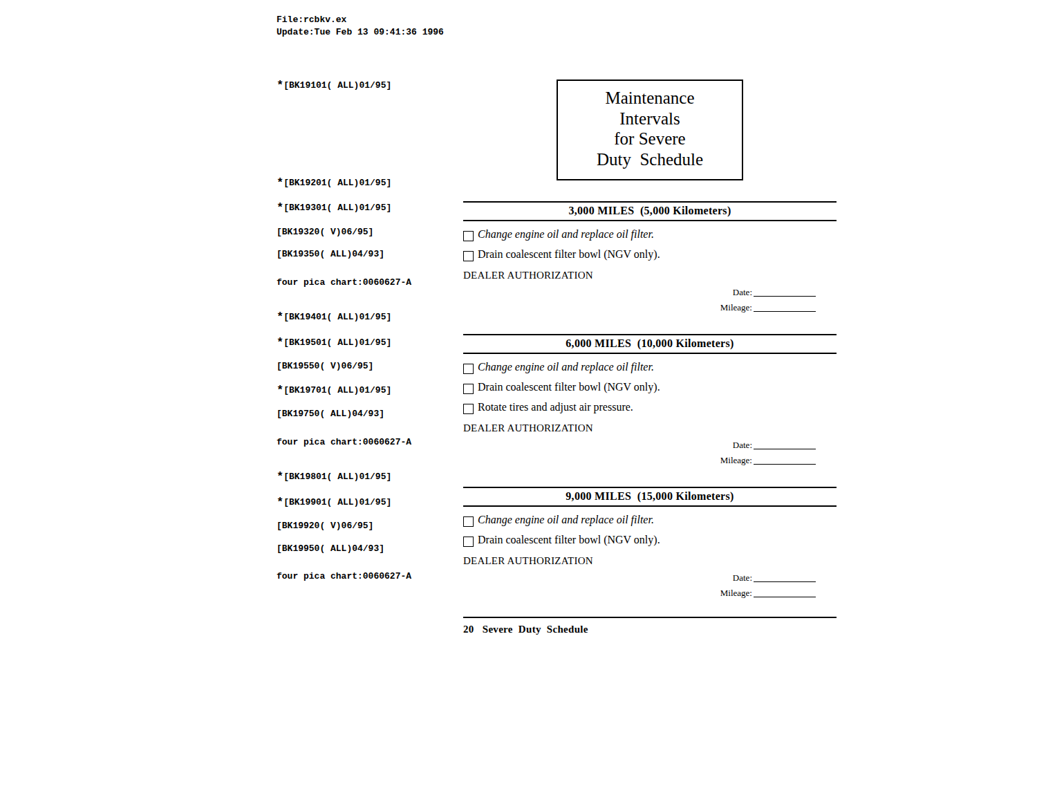File:rcbkv.ex
Update:Tue Feb 13 09:41:36 1996
*[BK19101( ALL)01/95]
*[BK19201( ALL)01/95]
*[BK19301( ALL)01/95]
[BK19320( V)06/95]
[BK19350( ALL)04/93]
four pica chart:0060627-A
*[BK19401( ALL)01/95]
*[BK19501( ALL)01/95]
[BK19550( V)06/95]
*[BK19701( ALL)01/95]
[BK19750( ALL)04/93]
four pica chart:0060627-A
*[BK19801( ALL)01/95]
*[BK19901( ALL)01/95]
[BK19920( V)06/95]
[BK19950( ALL)04/93]
four pica chart:0060627-A
Maintenance
Intervals
for Severe
Duty Schedule
3,000 MILES (5,000 Kilometers)
Change engine oil and replace oil filter.
Drain coalescent filter bowl (NGV only).
DEALER AUTHORIZATION
Date:
Mileage:
6,000 MILES (10,000 Kilometers)
Change engine oil and replace oil filter.
Drain coalescent filter bowl (NGV only).
Rotate tires and adjust air pressure.
DEALER AUTHORIZATION
Date:
Mileage:
9,000 MILES (15,000 Kilometers)
Change engine oil and replace oil filter.
Drain coalescent filter bowl (NGV only).
DEALER AUTHORIZATION
Date:
Mileage:
20 Severe Duty Schedule